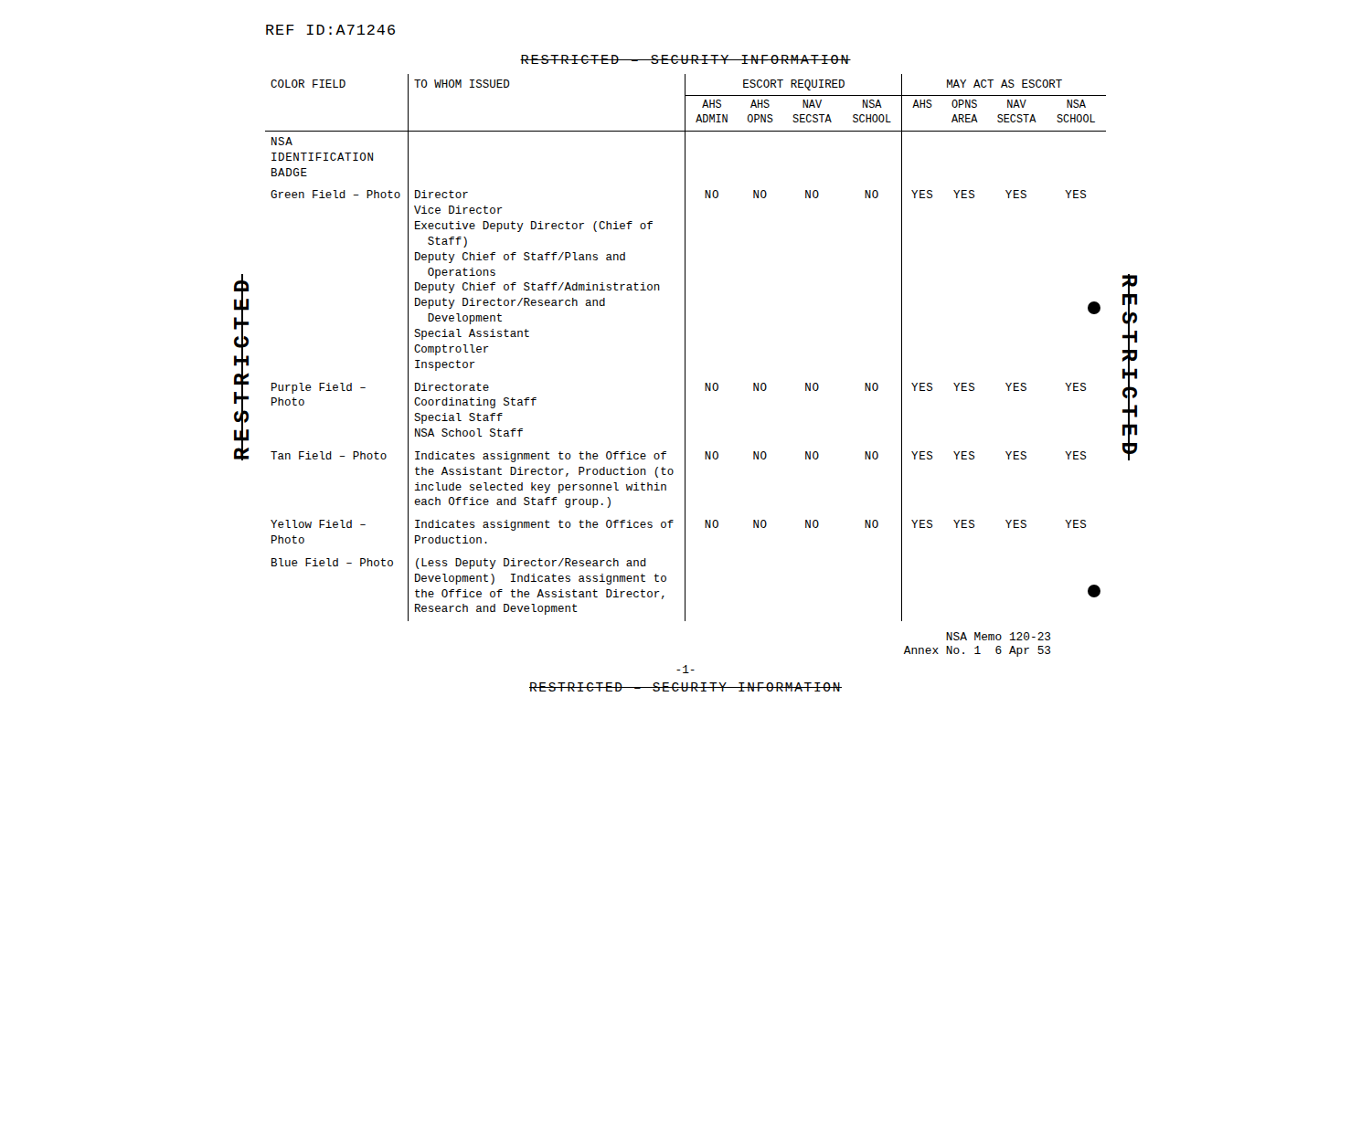REF ID:A71246
RESTRICTED
RESTRICTED
RESTRICTED – SECURITY INFORMATION
| COLOR FIELD | TO WHOM ISSUED | ESCORT REQUIRED | MAY ACT AS ESCORT |
| --- | --- | --- | --- |
| AHS ADMIN | AHS OPNS | NAV SECSTA | NSA SCHOOL | AHS | OPNS AREA | NAV SECSTA | NSA SCHOOL |
| NSA IDENTIFICATION BADGE | | | | | | | | | |
| Green Field – Photo | Director Vice Director Executive Deputy Director (Chief of Staff) Deputy Chief of Staff/Plans and Operations Deputy Chief of Staff/Administration Deputy Director/Research and Development Special Assistant Comptroller Inspector | NO | NO | NO | NO | YES | YES | YES | YES |
| Purple Field – Photo | Directorate Coordinating Staff Special Staff NSA School Staff | NO | NO | NO | NO | YES | YES | YES | YES |
| Tan Field – Photo | Indicates assignment to the Office of the Assistant Director, Production (to include selected key personnel within each Office and Staff group.) | NO | NO | NO | NO | YES | YES | YES | YES |
| Yellow Field – Photo | Indicates assignment to the Offices of Production. | NO | NO | NO | NO | YES | YES | YES | YES |
| Blue Field – Photo | (Less Deputy Director/Research and Development) Indicates assignment to the Office of the Assistant Director, Research and Development | | | | | | | | |
NSA Memo 120-23
Annex No. 1 6 Apr 53
-1-
RESTRICTED – SECURITY INFORMATION